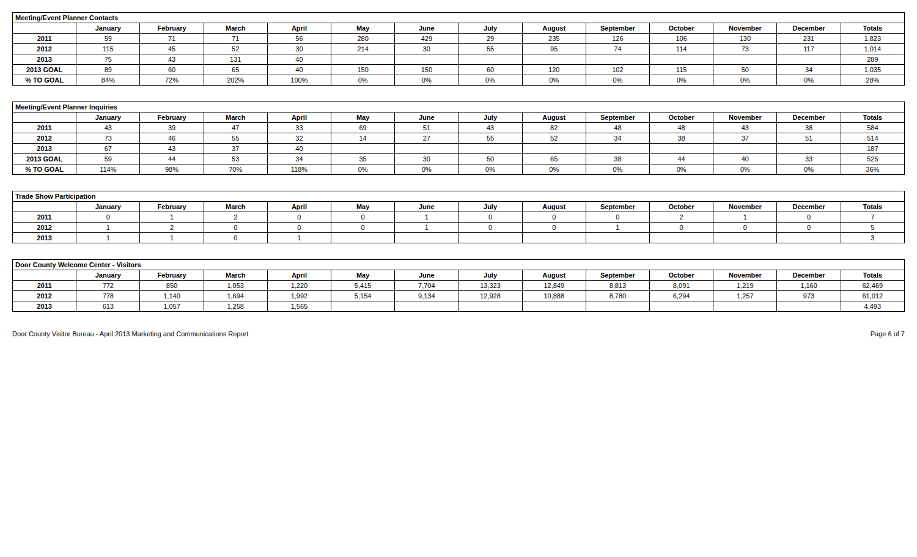Meeting/Event Planner Contacts
| | January | February | March | April | May | June | July | August | September | October | November | December | Totals |
| --- | --- | --- | --- | --- | --- | --- | --- | --- | --- | --- | --- | --- | --- |
| 2011 | 59 | 71 | 71 | 56 | 280 | 429 | 29 | 235 | 126 | 106 | 130 | 231 | 1,823 |
| 2012 | 115 | 45 | 52 | 30 | 214 | 30 | 55 | 95 | 74 | 114 | 73 | 117 | 1,014 |
| 2013 | 75 | 43 | 131 | 40 | | | | | | | | | 289 |
| 2013 GOAL | 89 | 60 | 65 | 40 | 150 | 150 | 60 | 120 | 102 | 115 | 50 | 34 | 1,035 |
| % TO GOAL | 84% | 72% | 202% | 100% | 0% | 0% | 0% | 0% | 0% | 0% | 0% | 0% | 28% |
Meeting/Event Planner Inquiries
| | January | February | March | April | May | June | July | August | September | October | November | December | Totals |
| --- | --- | --- | --- | --- | --- | --- | --- | --- | --- | --- | --- | --- | --- |
| 2011 | 43 | 39 | 47 | 33 | 69 | 51 | 43 | 82 | 48 | 48 | 43 | 38 | 584 |
| 2012 | 73 | 46 | 55 | 32 | 14 | 27 | 55 | 52 | 34 | 38 | 37 | 51 | 514 |
| 2013 | 67 | 43 | 37 | 40 | | | | | | | | | 187 |
| 2013 GOAL | 59 | 44 | 53 | 34 | 35 | 30 | 50 | 65 | 38 | 44 | 40 | 33 | 525 |
| % TO GOAL | 114% | 98% | 70% | 118% | 0% | 0% | 0% | 0% | 0% | 0% | 0% | 0% | 36% |
Trade Show Participation
| | January | February | March | April | May | June | July | August | September | October | November | December | Totals |
| --- | --- | --- | --- | --- | --- | --- | --- | --- | --- | --- | --- | --- | --- |
| 2011 | 0 | 1 | 2 | 0 | 0 | 1 | 0 | 0 | 0 | 2 | 1 | 0 | 7 |
| 2012 | 1 | 2 | 0 | 0 | 0 | 1 | 0 | 0 | 1 | 0 | 0 | 0 | 5 |
| 2013 | 1 | 1 | 0 | 1 | | | | | | | | | 3 |
Door County Welcome Center - Visitors
| | January | February | March | April | May | June | July | August | September | October | November | December | Totals |
| --- | --- | --- | --- | --- | --- | --- | --- | --- | --- | --- | --- | --- | --- |
| 2011 | 772 | 850 | 1,053 | 1,220 | 5,415 | 7,704 | 13,323 | 12,849 | 8,813 | 8,091 | 1,219 | 1,160 | 62,469 |
| 2012 | 778 | 1,140 | 1,694 | 1,992 | 5,154 | 9,134 | 12,928 | 10,888 | 8,780 | 6,294 | 1,257 | 973 | 61,012 |
| 2013 | 613 | 1,057 | 1,258 | 1,565 | | | | | | | | | 4,493 |
Door County Visitor Bureau - April 2013 Marketing and Communications Report Page 6 of 7